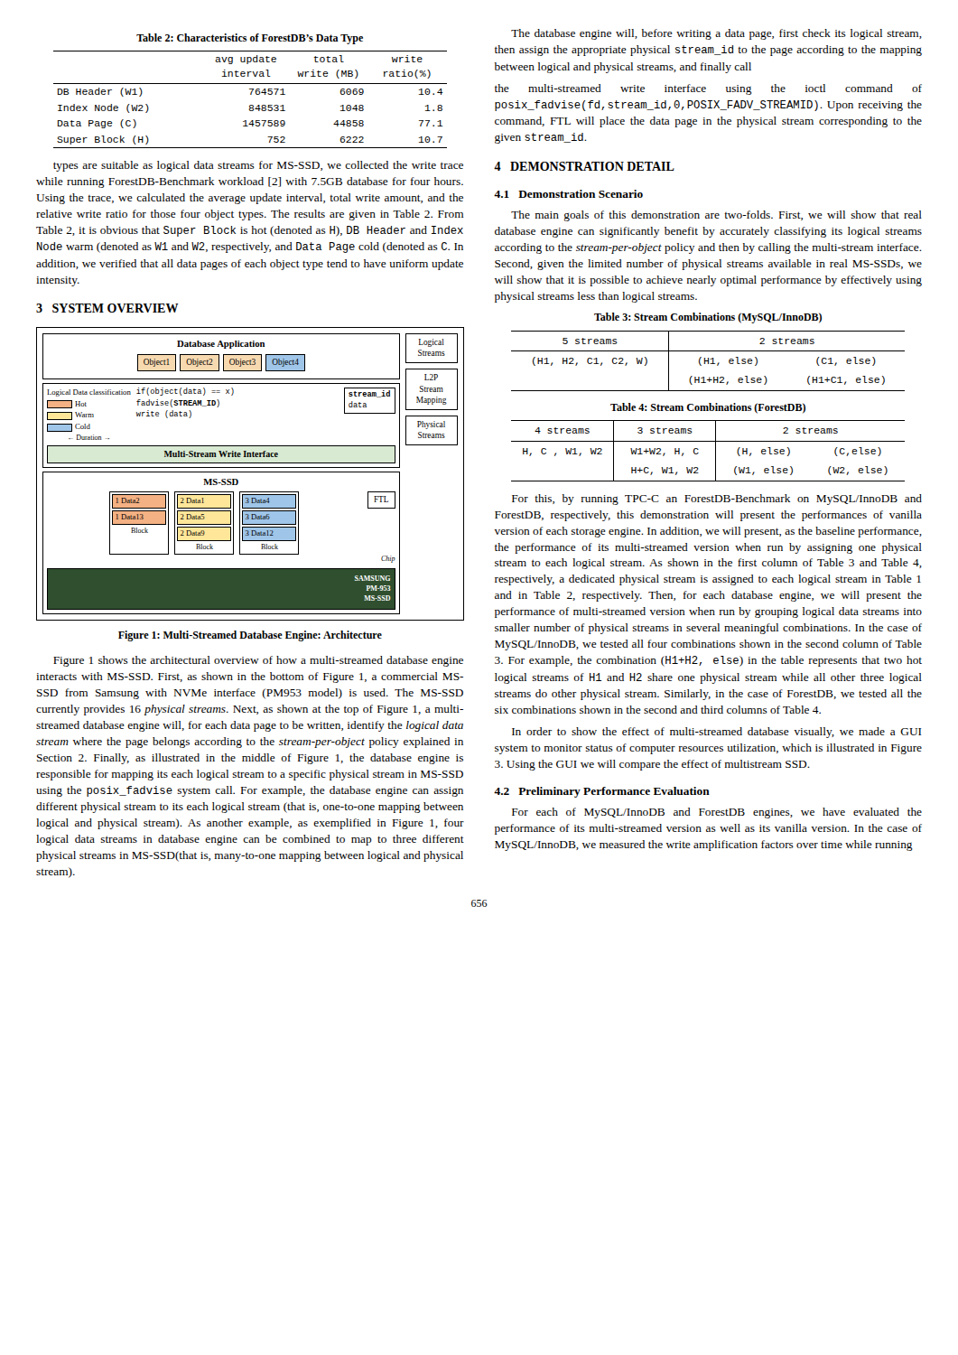Table 2: Characteristics of ForestDB’s Data Type
| | avg update interval | total write (MB) | write ratio(%) |
| DB Header (W1) | 764571 | 6069 | 10.4 |
| Index Node (W2) | 848531 | 1048 | 1.8 |
| Data Page (C) | 1457589 | 44858 | 77.1 |
| Super Block (H) | 752 | 6222 | 10.7 |
types are suitable as logical data streams for MS-SSD, we collected the write trace while running ForestDB-Benchmark workload [2] with 7.5GB database for four hours. Using the trace, we calculated the average update interval, total write amount, and the relative write ratio for those four object types. The results are given in Table 2. From Table 2, it is obvious that Super Block is hot (denoted as H), DB Header and Index Node warm (denoted as W1 and W2, respectively, and Data Page cold (denoted as C. In addition, we verified that all data pages of each object type tend to have uniform update intensity.
3 SYSTEM OVERVIEW
Database Application
Object1
Object2
Object3
Object4
Logical Data classification
Hot
Warm
Cold
← Duration →
if(object(data) == x)
fadvise(STREAM_ID)
write (data)
stream_id
data
Multi-Stream Write Interface
MS-SSD
1 Data2
1 Data13
Block
2 Data1
2 Data5
2 Data9
Block
3 Data4
3 Data6
3 Data12
Block
FTL
Chip
SAMSUNG PM-953 MS-SSD
Logical
Streams
L2P
Stream
Mapping
Physical
Streams
Figure 1: Multi-Streamed Database Engine: Architecture
Figure 1 shows the architectural overview of how a multi-streamed database engine interacts with MS-SSD. First, as shown in the bottom of Figure 1, a commercial MS-SSD from Samsung with NVMe interface (PM953 model) is used. The MS-SSD currently provides 16 physical streams. Next, as shown at the top of Figure 1, a multi-streamed database engine will, for each data page to be written, identify the logical data stream where the page belongs according to the stream-per-object policy explained in Section 2. Finally, as illustrated in the middle of Figure 1, the database engine is responsible for mapping its each logical stream to a specific physical stream in MS-SSD using the posix_fadvise system call. For example, the database engine can assign different physical stream to its each logical stream (that is, one-to-one mapping between logical and physical stream). As another example, as exemplified in Figure 1, four logical data streams in database engine can be combined to map to three different physical streams in MS-SSD(that is, many-to-one mapping between logical and physical stream).
The database engine will, before writing a data page, first check its logical stream, then assign the appropriate physical stream_id to the page according to the mapping between logical and physical streams, and finally call
the multi-streamed write interface using the ioctl command of posix_fadvise(fd,stream_id,0,POSIX_FADV_STREAMID). Upon receiving the command, FTL will place the data page in the physical stream corresponding to the given stream_id.
4 DEMONSTRATION DETAIL
4.1 Demonstration Scenario
The main goals of this demonstration are two-folds. First, we will show that real database engine can significantly benefit by accurately classifying its logical streams according to the stream-per-object policy and then by calling the multi-stream interface. Second, given the limited number of physical streams available in real MS-SSDs, we will show that it is possible to achieve nearly optimal performance by effectively using physical streams less than logical streams.
Table 3: Stream Combinations (MySQL/InnoDB)
| 5 streams | 2 streams |
| (H1, H2, C1, C2, W) | (H1, else) | (C1, else) |
| | (H1+H2, else) | (H1+C1, else) |
Table 4: Stream Combinations (ForestDB)
| 4 streams | 3 streams | 2 streams |
| H, C , W1, W2 | W1+W2, H, C | (H, else) | (C,else) |
| | H+C, W1, W2 | (W1, else) | (W2, else) |
For this, by running TPC-C an ForestDB-Benchmark on MySQL/InnoDB and ForestDB, respectively, this demonstration will present the performances of vanilla version of each storage engine. In addition, we will present, as the baseline performance, the performance of its multi-streamed version when run by assigning one physical stream to each logical stream. As shown in the first column of Table 3 and Table 4, respectively, a dedicated physical stream is assigned to each logical stream in Table 1 and in Table 2, respectively. Then, for each database engine, we will present the performance of multi-streamed version when run by grouping logical data streams into smaller number of physical streams in several meaningful combinations. In the case of MySQL/InnoDB, we tested all four combinations shown in the second column of Table 3. For example, the combination (H1+H2, else) in the table represents that two hot logical streams of H1 and H2 share one physical stream while all other three logical streams do other physical stream. Similarly, in the case of ForestDB, we tested all the six combinations shown in the second and third columns of Table 4.
In order to show the effect of multi-streamed database visually, we made a GUI system to monitor status of computer resources utilization, which is illustrated in Figure 3. Using the GUI we will compare the effect of multistream SSD.
4.2 Preliminary Performance Evaluation
For each of MySQL/InnoDB and ForestDB engines, we have evaluated the performance of its multi-streamed version as well as its vanilla version. In the case of MySQL/InnoDB, we measured the write amplification factors over time while running
656